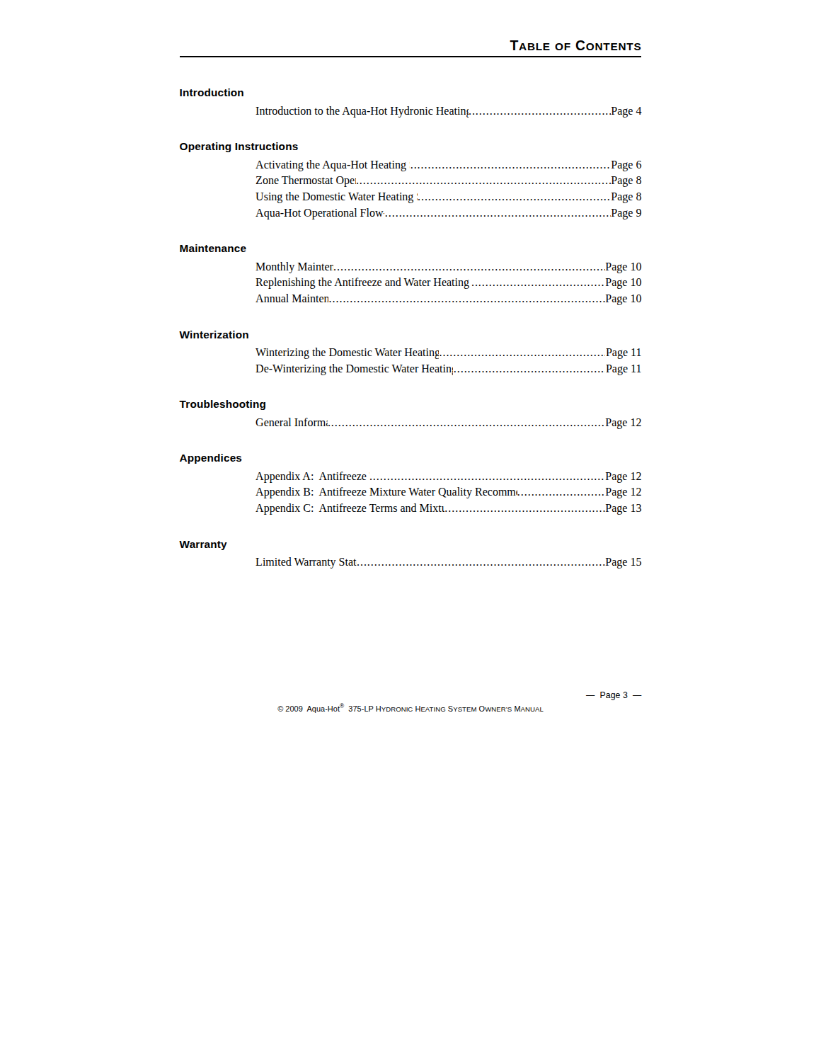TABLE OF CONTENTS
Introduction
Introduction to the Aqua-Hot Hydronic Heating System ................................................ Page 4
Operating Instructions
Activating the Aqua-Hot Heating System ..................................................................... Page 6
Zone Thermostat Operation ........................................................................................... Page 8
Using the Domestic Water Heating System .................................................................. Page 8
Aqua-Hot Operational Flow-Chart .............................................................................. Page 9
Maintenance
Monthly Maintenance .................................................................................................... Page 10
Replenishing the Antifreeze and Water Heating Solution ............................................. Page 10
Annual Maintenance ...................................................................................................... Page 10
Winterization
Winterizing the Domestic Water Heating System ......................................................... Page 11
De-Winterizing the Domestic Water Heating System .................................................... Page 11
Troubleshooting
General Information ...................................................................................................... Page 12
Appendices
Appendix A: Antifreeze Types ................................................................................... Page 12
Appendix B: Antifreeze Mixture Water Quality Recommendations ............................. Page 12
Appendix C: Antifreeze Terms and Mixture Ratio ....................................................... Page 13
Warranty
Limited Warranty Statement .......................................................................................... Page 15
— Page 3 —
© 2009 Aqua-Hot® 375-LP HYDRONIC HEATING SYSTEM OWNER’S MANUAL